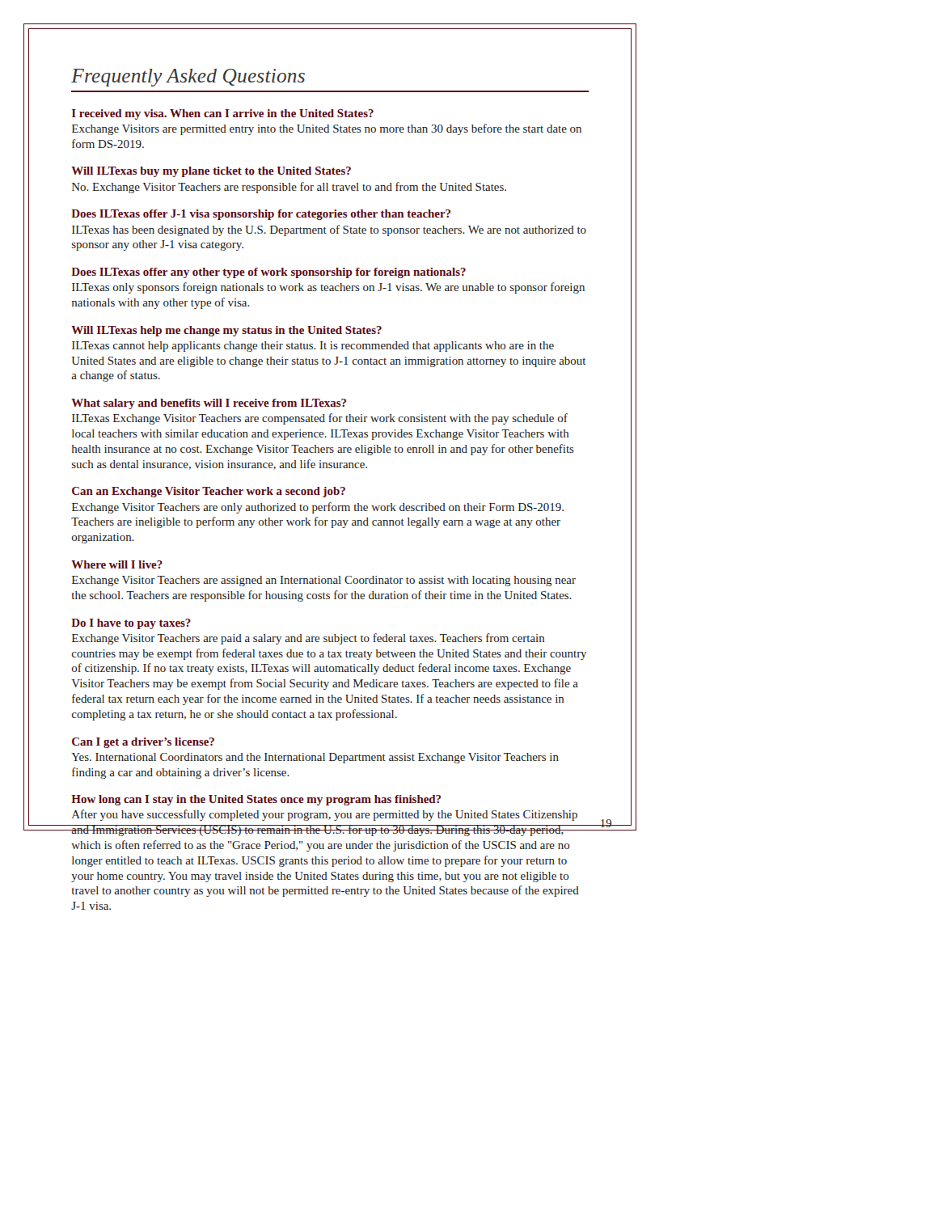Frequently Asked Questions
I received my visa. When can I arrive in the United States?
Exchange Visitors are permitted entry into the United States no more than 30 days before the start date on form DS-2019.
Will ILTexas buy my plane ticket to the United States?
No. Exchange Visitor Teachers are responsible for all travel to and from the United States.
Does ILTexas offer J-1 visa sponsorship for categories other than teacher?
ILTexas has been designated by the U.S. Department of State to sponsor teachers. We are not authorized to sponsor any other J-1 visa category.
Does ILTexas offer any other type of work sponsorship for foreign nationals?
ILTexas only sponsors foreign nationals to work as teachers on J-1 visas. We are unable to sponsor foreign nationals with any other type of visa.
Will ILTexas help me change my status in the United States?
ILTexas cannot help applicants change their status. It is recommended that applicants who are in the United States and are eligible to change their status to J-1 contact an immigration attorney to inquire about a change of status.
What salary and benefits will I receive from ILTexas?
ILTexas Exchange Visitor Teachers are compensated for their work consistent with the pay schedule of local teachers with similar education and experience. ILTexas provides Exchange Visitor Teachers with health insurance at no cost. Exchange Visitor Teachers are eligible to enroll in and pay for other benefits such as dental insurance, vision insurance, and life insurance.
Can an Exchange Visitor Teacher work a second job?
Exchange Visitor Teachers are only authorized to perform the work described on their Form DS-2019. Teachers are ineligible to perform any other work for pay and cannot legally earn a wage at any other organization.
Where will I live?
Exchange Visitor Teachers are assigned an International Coordinator to assist with locating housing near the school. Teachers are responsible for housing costs for the duration of their time in the United States.
Do I have to pay taxes?
Exchange Visitor Teachers are paid a salary and are subject to federal taxes. Teachers from certain countries may be exempt from federal taxes due to a tax treaty between the United States and their country of citizenship. If no tax treaty exists, ILTexas will automatically deduct federal income taxes. Exchange Visitor Teachers may be exempt from Social Security and Medicare taxes. Teachers are expected to file a federal tax return each year for the income earned in the United States. If a teacher needs assistance in completing a tax return, he or she should contact a tax professional.
Can I get a driver’s license?
Yes. International Coordinators and the International Department assist Exchange Visitor Teachers in finding a car and obtaining a driver’s license.
How long can I stay in the United States once my program has finished?
After you have successfully completed your program, you are permitted by the United States Citizenship and Immigration Services (USCIS) to remain in the U.S. for up to 30 days. During this 30-day period, which is often referred to as the "Grace Period," you are under the jurisdiction of the USCIS and are no longer entitled to teach at ILTexas. USCIS grants this period to allow time to prepare for your return to your home country. You may travel inside the United States during this time, but you are not eligible to travel to another country as you will not be permitted re-entry to the United States because of the expired J-1 visa.
19